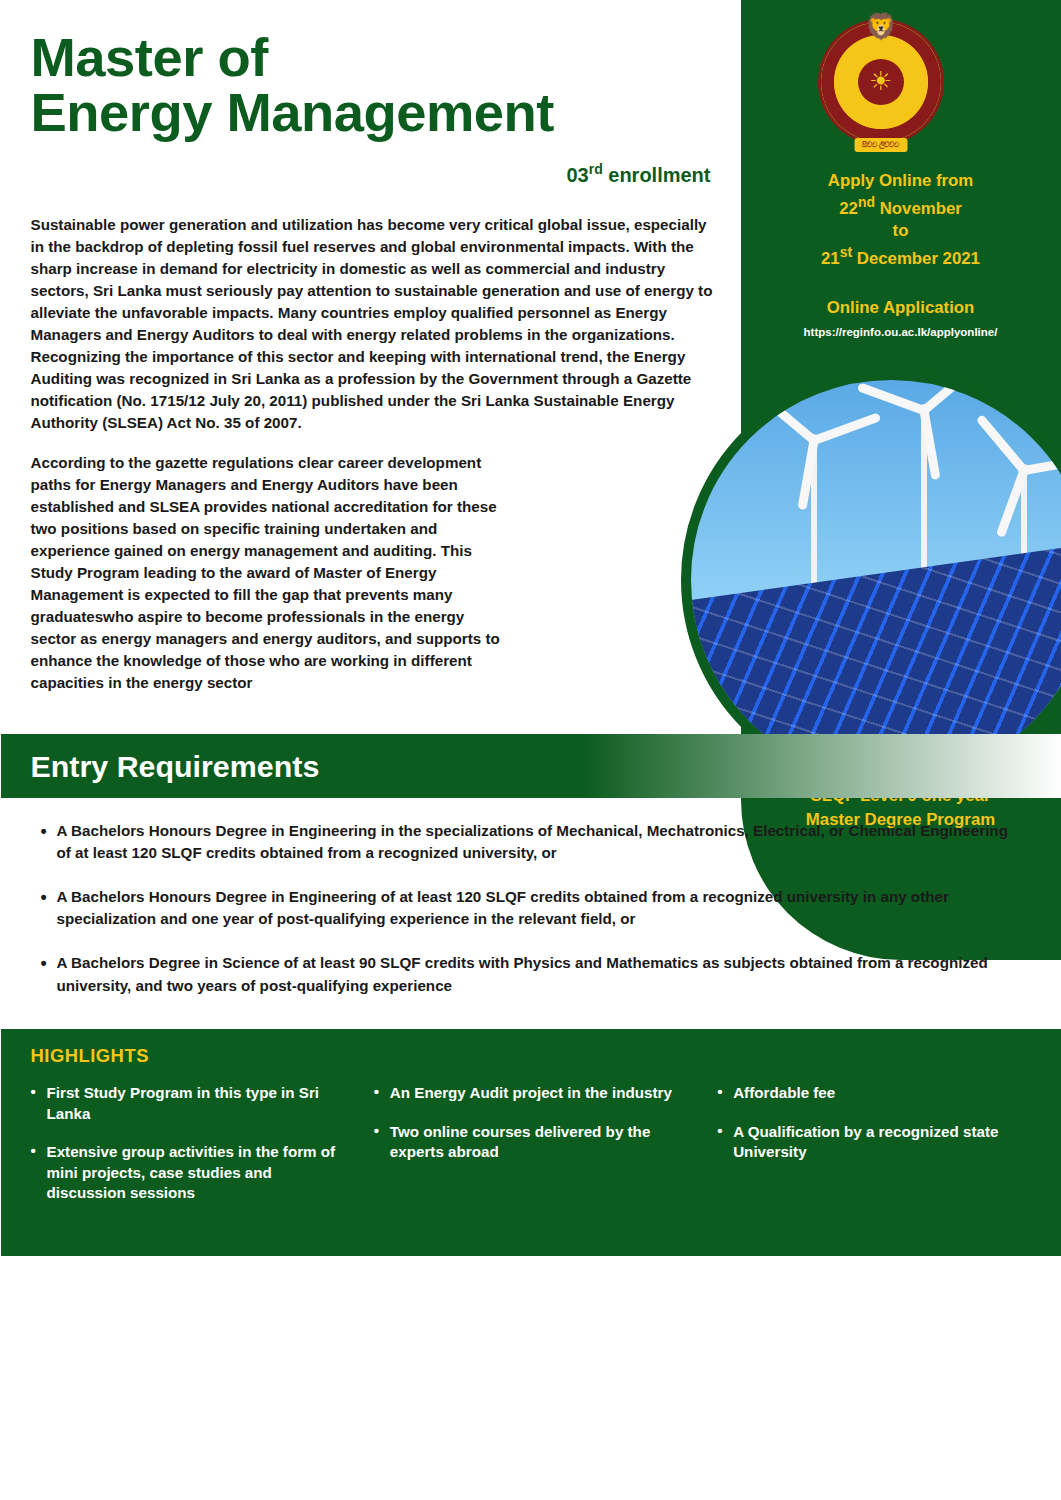Apply Online from
22nd November
to
21st December 2021
Online Application
https://reginfo.ou.ac.lk/applyonline/
A unique UGC approved
SLQF Level 9 one year
Master Degree Program
🦁
☀
සිව්ව ලිව්ව්ව
Master of
Energy Management
03rd enrollment
Sustainable power generation and utilization has become very critical global issue, especially in the backdrop of depleting fossil fuel reserves and global environmental impacts. With the sharp increase in demand for electricity in domestic as well as commercial and industry sectors, Sri Lanka must seriously pay attention to sustainable generation and use of energy to alleviate the unfavorable impacts. Many countries employ qualified personnel as Energy Managers and Energy Auditors to deal with energy related problems in the organizations. Recognizing the importance of this sector and keeping with international trend, the Energy Auditing was recognized in Sri Lanka as a profession by the Government through a Gazette notification (No. 1715/12 July 20, 2011) published under the Sri Lanka Sustainable Energy Authority (SLSEA) Act No. 35 of 2007.
According to the gazette regulations clear career development paths for Energy Managers and Energy Auditors have been established and SLSEA provides national accreditation for these two positions based on specific training undertaken and experience gained on energy management and auditing. This Study Program leading to the award of Master of Energy Management is expected to fill the gap that prevents many graduateswho aspire to become professionals in the energy sector as energy managers and energy auditors, and supports to enhance the knowledge of those who are working in different capacities in the energy sector
Entry Requirements
A Bachelors Honours Degree in Engineering in the specializations of Mechanical, Mechatronics, Electrical, or Chemical Engineering of at least 120 SLQF credits obtained from a recognized university, or
A Bachelors Honours Degree in Engineering of at least 120 SLQF credits obtained from a recognized university in any other specialization and one year of post-qualifying experience in the relevant field, or
A Bachelors Degree in Science of at least 90 SLQF credits with Physics and Mathematics as subjects obtained from a recognized university, and two years of post-qualifying experience
HIGHLIGHTS
First Study Program in this type in Sri Lanka
Extensive group activities in the form of mini projects, case studies and discussion sessions
An Energy Audit project in the industry
Two online courses delivered by the experts abroad
Affordable fee
A Qualification by a recognized state University